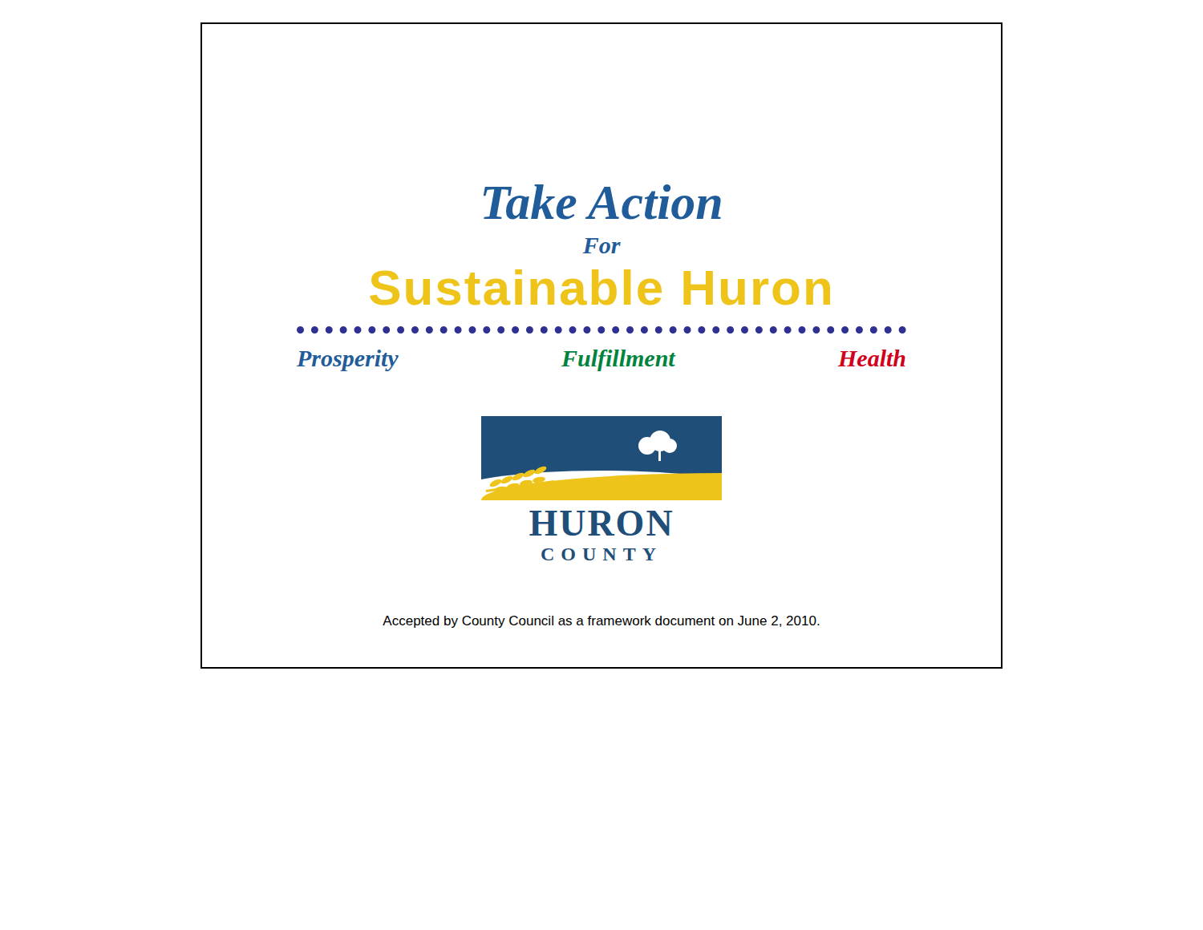Take Action
For
Sustainable Huron
Prosperity Fulfillment Health
HURON
COUNTY
Accepted by County Council as a framework document on June 2, 2010.